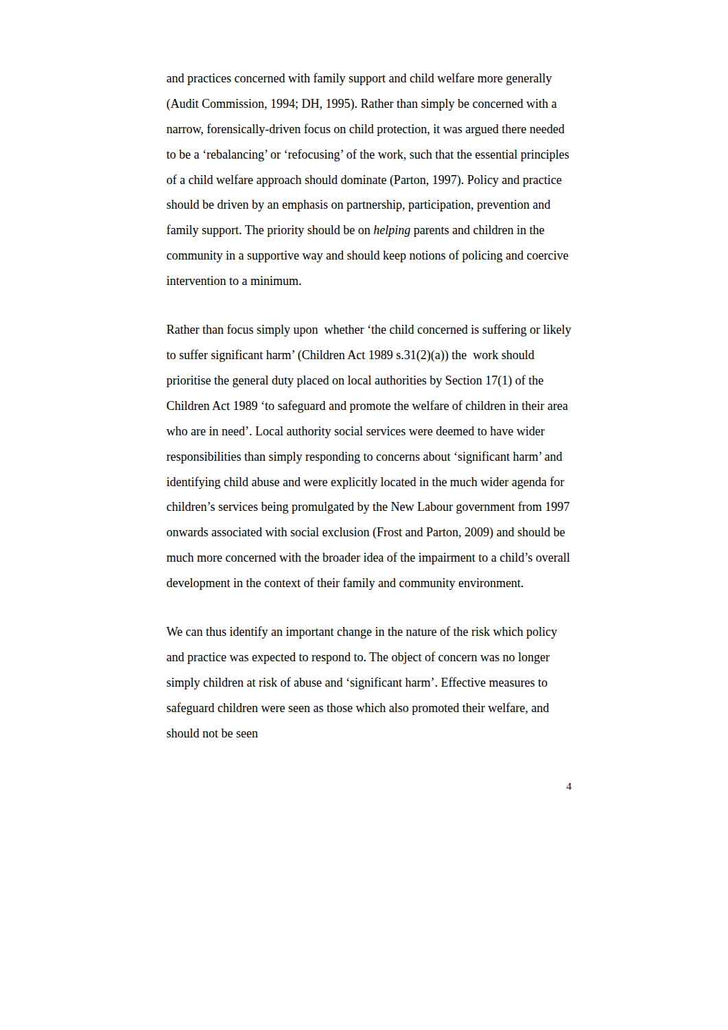and practices concerned with family support and child welfare more generally (Audit Commission, 1994; DH, 1995). Rather than simply be concerned with a narrow, forensically-driven focus on child protection, it was argued there needed to be a ‘rebalancing’ or ‘refocusing’ of the work, such that the essential principles of a child welfare approach should dominate (Parton, 1997). Policy and practice should be driven by an emphasis on partnership, participation, prevention and family support. The priority should be on helping parents and children in the community in a supportive way and should keep notions of policing and coercive intervention to a minimum.
Rather than focus simply upon whether ‘the child concerned is suffering or likely to suffer significant harm’ (Children Act 1989 s.31(2)(a)) the work should prioritise the general duty placed on local authorities by Section 17(1) of the Children Act 1989 ‘to safeguard and promote the welfare of children in their area who are in need’. Local authority social services were deemed to have wider responsibilities than simply responding to concerns about ‘significant harm’ and identifying child abuse and were explicitly located in the much wider agenda for children’s services being promulgated by the New Labour government from 1997 onwards associated with social exclusion (Frost and Parton, 2009) and should be much more concerned with the broader idea of the impairment to a child’s overall development in the context of their family and community environment.
We can thus identify an important change in the nature of the risk which policy and practice was expected to respond to. The object of concern was no longer simply children at risk of abuse and ‘significant harm’. Effective measures to safeguard children were seen as those which also promoted their welfare, and should not be seen
4